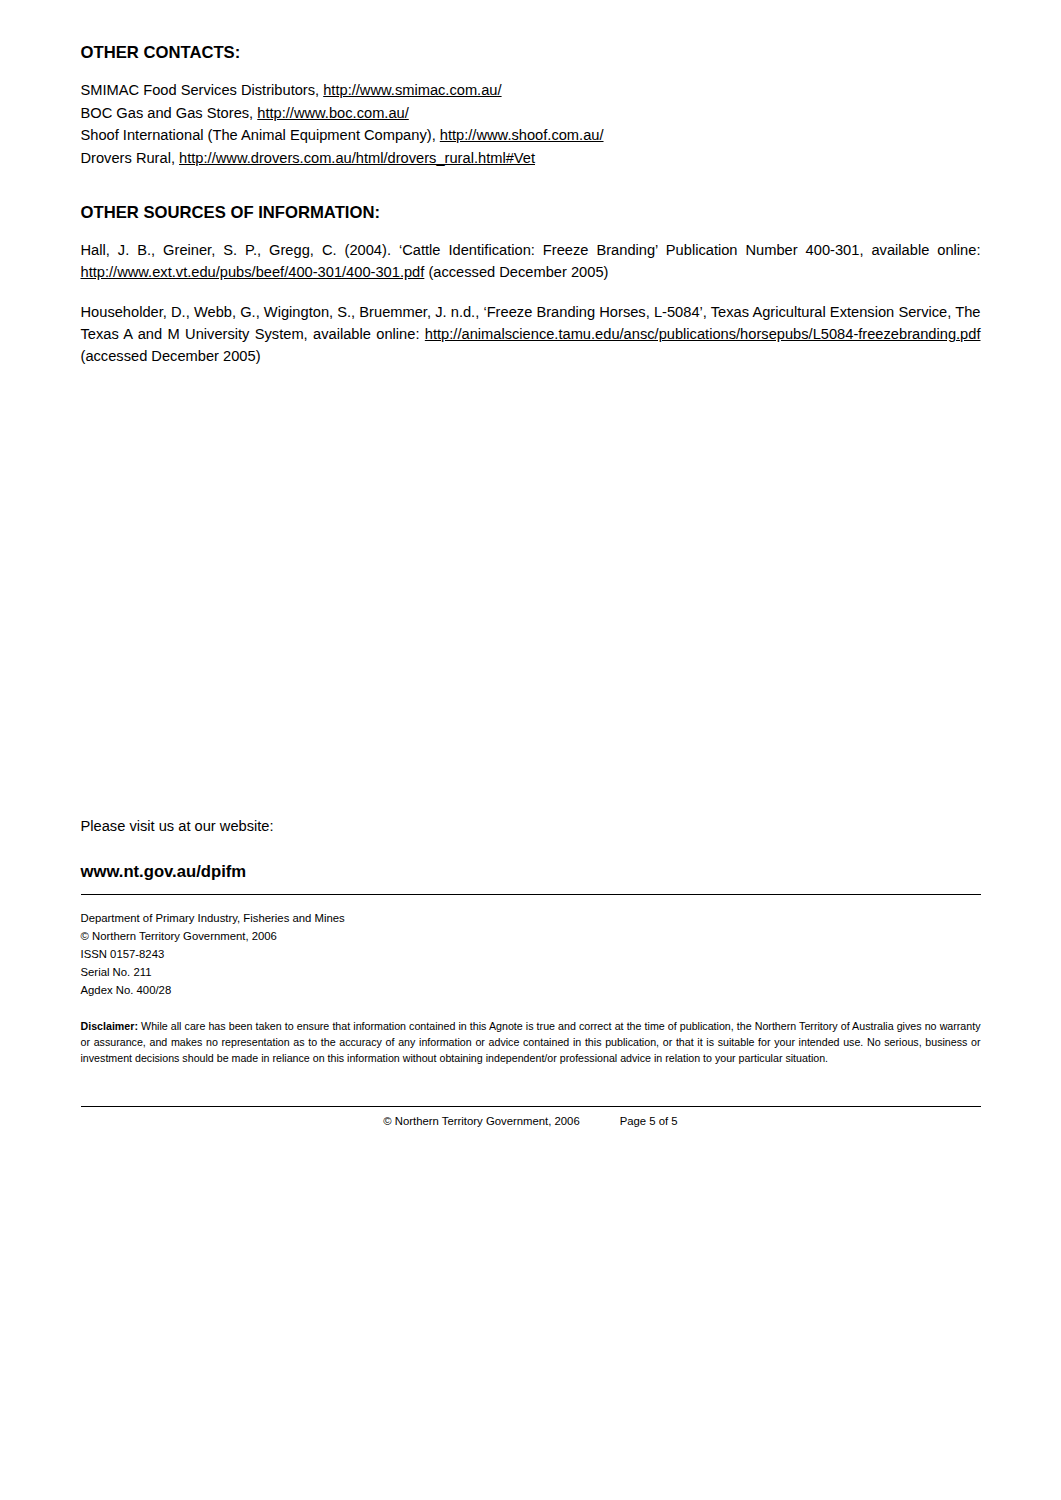OTHER CONTACTS:
SMIMAC Food Services Distributors, http://www.smimac.com.au/
BOC Gas and Gas Stores, http://www.boc.com.au/
Shoof International (The Animal Equipment Company), http://www.shoof.com.au/
Drovers Rural, http://www.drovers.com.au/html/drovers_rural.html#Vet
OTHER SOURCES OF INFORMATION:
Hall, J. B., Greiner, S. P., Gregg, C. (2004). ‘Cattle Identification: Freeze Branding’ Publication Number 400-301, available online: http://www.ext.vt.edu/pubs/beef/400-301/400-301.pdf (accessed December 2005)
Householder, D., Webb, G., Wigington, S., Bruemmer, J. n.d., ‘Freeze Branding Horses, L-5084’, Texas Agricultural Extension Service, The Texas A and M University System, available online: http://animalscience.tamu.edu/ansc/publications/horsepubs/L5084-freezebranding.pdf (accessed December 2005)
Please visit us at our website:
www.nt.gov.au/dpifm
Department of Primary Industry, Fisheries and Mines
© Northern Territory Government, 2006
ISSN 0157-8243
Serial No. 211
Agdex No. 400/28
Disclaimer: While all care has been taken to ensure that information contained in this Agnote is true and correct at the time of publication, the Northern Territory of Australia gives no warranty or assurance, and makes no representation as to the accuracy of any information or advice contained in this publication, or that it is suitable for your intended use. No serious, business or investment decisions should be made in reliance on this information without obtaining independent/or professional advice in relation to your particular situation.
© Northern Territory Government, 2006 Page 5 of 5